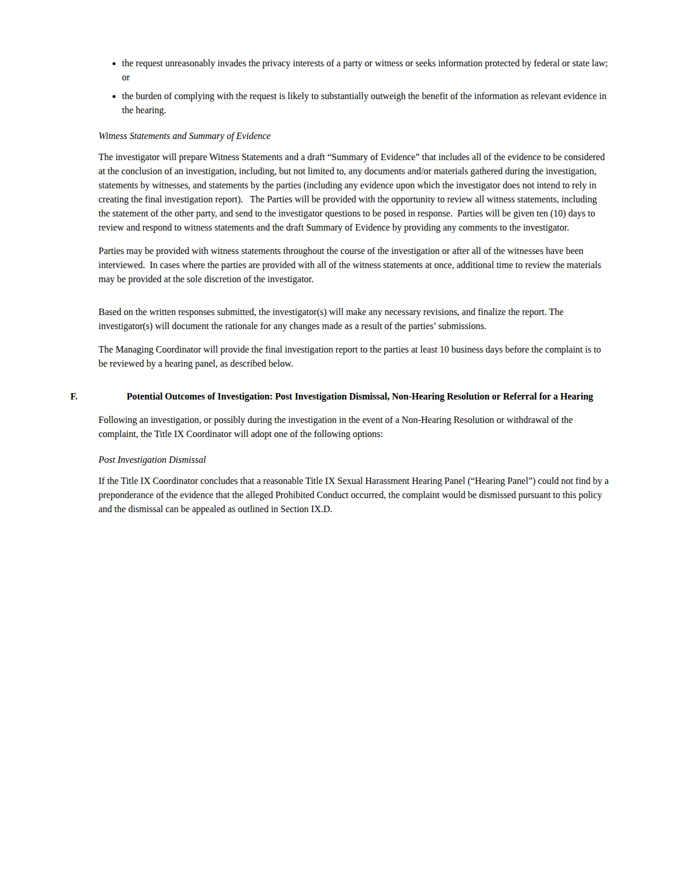the request unreasonably invades the privacy interests of a party or witness or seeks information protected by federal or state law; or
the burden of complying with the request is likely to substantially outweigh the benefit of the information as relevant evidence in the hearing.
Witness Statements and Summary of Evidence
The investigator will prepare Witness Statements and a draft “Summary of Evidence” that includes all of the evidence to be considered at the conclusion of an investigation, including, but not limited to, any documents and/or materials gathered during the investigation, statements by witnesses, and statements by the parties (including any evidence upon which the investigator does not intend to rely in creating the final investigation report). The Parties will be provided with the opportunity to review all witness statements, including the statement of the other party, and send to the investigator questions to be posed in response. Parties will be given ten (10) days to review and respond to witness statements and the draft Summary of Evidence by providing any comments to the investigator.
Parties may be provided with witness statements throughout the course of the investigation or after all of the witnesses have been interviewed. In cases where the parties are provided with all of the witness statements at once, additional time to review the materials may be provided at the sole discretion of the investigator.
Based on the written responses submitted, the investigator(s) will make any necessary revisions, and finalize the report. The investigator(s) will document the rationale for any changes made as a result of the parties’ submissions.
The Managing Coordinator will provide the final investigation report to the parties at least 10 business days before the complaint is to be reviewed by a hearing panel, as described below.
F.
Potential Outcomes of Investigation: Post Investigation Dismissal, Non-Hearing Resolution or Referral for a Hearing
Following an investigation, or possibly during the investigation in the event of a Non-Hearing Resolution or withdrawal of the complaint, the Title IX Coordinator will adopt one of the following options:
Post Investigation Dismissal
If the Title IX Coordinator concludes that a reasonable Title IX Sexual Harassment Hearing Panel (“Hearing Panel”) could not find by a preponderance of the evidence that the alleged Prohibited Conduct occurred, the complaint would be dismissed pursuant to this policy and the dismissal can be appealed as outlined in Section IX.D.